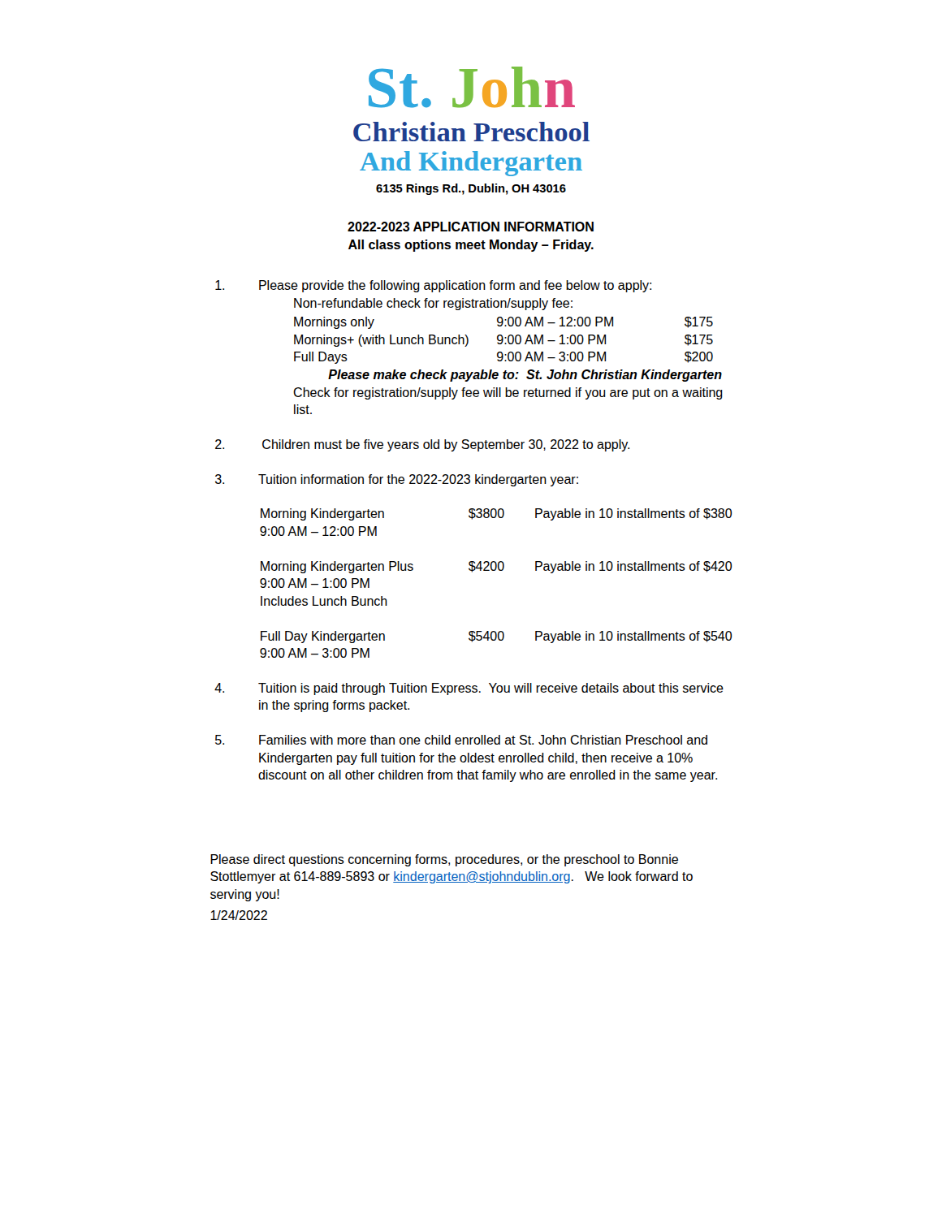St. John
Christian Preschool
And Kindergarten
6135 Rings Rd., Dublin, OH 43016
2022-2023 APPLICATION INFORMATION
All class options meet Monday – Friday.
1. Please provide the following application form and fee below to apply:
Non-refundable check for registration/supply fee:
| Mornings only | 9:00 AM – 12:00 PM | $175 |
| Mornings+ (with Lunch Bunch) | 9:00 AM – 1:00 PM | $175 |
| Full Days | 9:00 AM – 3:00 PM | $200 |
Please make check payable to: St. John Christian Kindergarten
Check for registration/supply fee will be returned if you are put on a waiting list.
2. Children must be five years old by September 30, 2022 to apply.
3. Tuition information for the 2022-2023 kindergarten year:
| Morning Kindergarten 9:00 AM – 12:00 PM | $3800 | Payable in 10 installments of $380 |
| Morning Kindergarten Plus 9:00 AM – 1:00 PM Includes Lunch Bunch | $4200 | Payable in 10 installments of $420 |
| Full Day Kindergarten 9:00 AM – 3:00 PM | $5400 | Payable in 10 installments of $540 |
4. Tuition is paid through Tuition Express. You will receive details about this service in the spring forms packet.
5. Families with more than one child enrolled at St. John Christian Preschool and Kindergarten pay full tuition for the oldest enrolled child, then receive a 10% discount on all other children from that family who are enrolled in the same year.
Please direct questions concerning forms, procedures, or the preschool to Bonnie Stottlemyer at 614-889-5893 or kindergarten@stjohndublin.org. We look forward to serving you!
1/24/2022